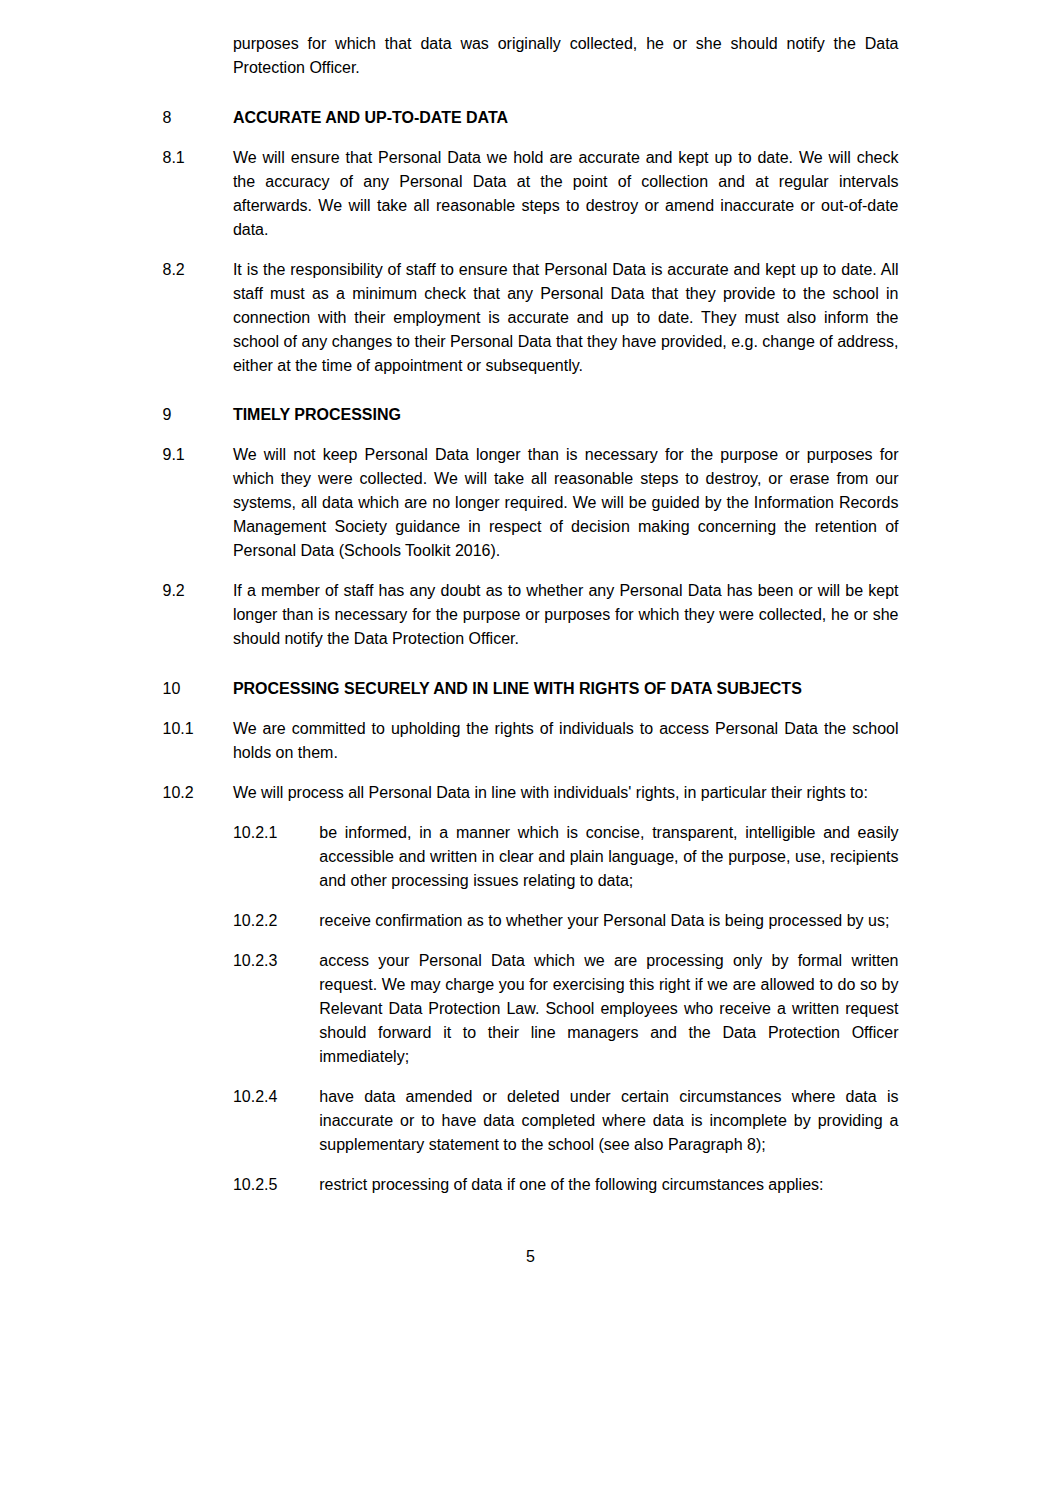purposes for which that data was originally collected, he or she should notify the Data Protection Officer.
8
Accurate and up-to-date data
8.1
We will ensure that Personal Data we hold are accurate and kept up to date. We will check the accuracy of any Personal Data at the point of collection and at regular intervals afterwards. We will take all reasonable steps to destroy or amend inaccurate or out-of-date data.
8.2
It is the responsibility of staff to ensure that Personal Data is accurate and kept up to date. All staff must as a minimum check that any Personal Data that they provide to the school in connection with their employment is accurate and up to date. They must also inform the school of any changes to their Personal Data that they have provided, e.g. change of address, either at the time of appointment or subsequently.
9
Timely processing
9.1
We will not keep Personal Data longer than is necessary for the purpose or purposes for which they were collected. We will take all reasonable steps to destroy, or erase from our systems, all data which are no longer required. We will be guided by the Information Records Management Society guidance in respect of decision making concerning the retention of Personal Data (Schools Toolkit 2016).
9.2
If a member of staff has any doubt as to whether any Personal Data has been or will be kept longer than is necessary for the purpose or purposes for which they were collected, he or she should notify the Data Protection Officer.
10
Processing securely and in line with rights of data subjects
10.1
We are committed to upholding the rights of individuals to access Personal Data the school holds on them.
10.2
We will process all Personal Data in line with individuals' rights, in particular their rights to:
10.2.1
be informed, in a manner which is concise, transparent, intelligible and easily accessible and written in clear and plain language, of the purpose, use, recipients and other processing issues relating to data;
10.2.2
receive confirmation as to whether your Personal Data is being processed by us;
10.2.3
access your Personal Data which we are processing only by formal written request. We may charge you for exercising this right if we are allowed to do so by Relevant Data Protection Law. School employees who receive a written request should forward it to their line managers and the Data Protection Officer immediately;
10.2.4
have data amended or deleted under certain circumstances where data is inaccurate or to have data completed where data is incomplete by providing a supplementary statement to the school (see also Paragraph 8);
10.2.5
restrict processing of data if one of the following circumstances applies:
5